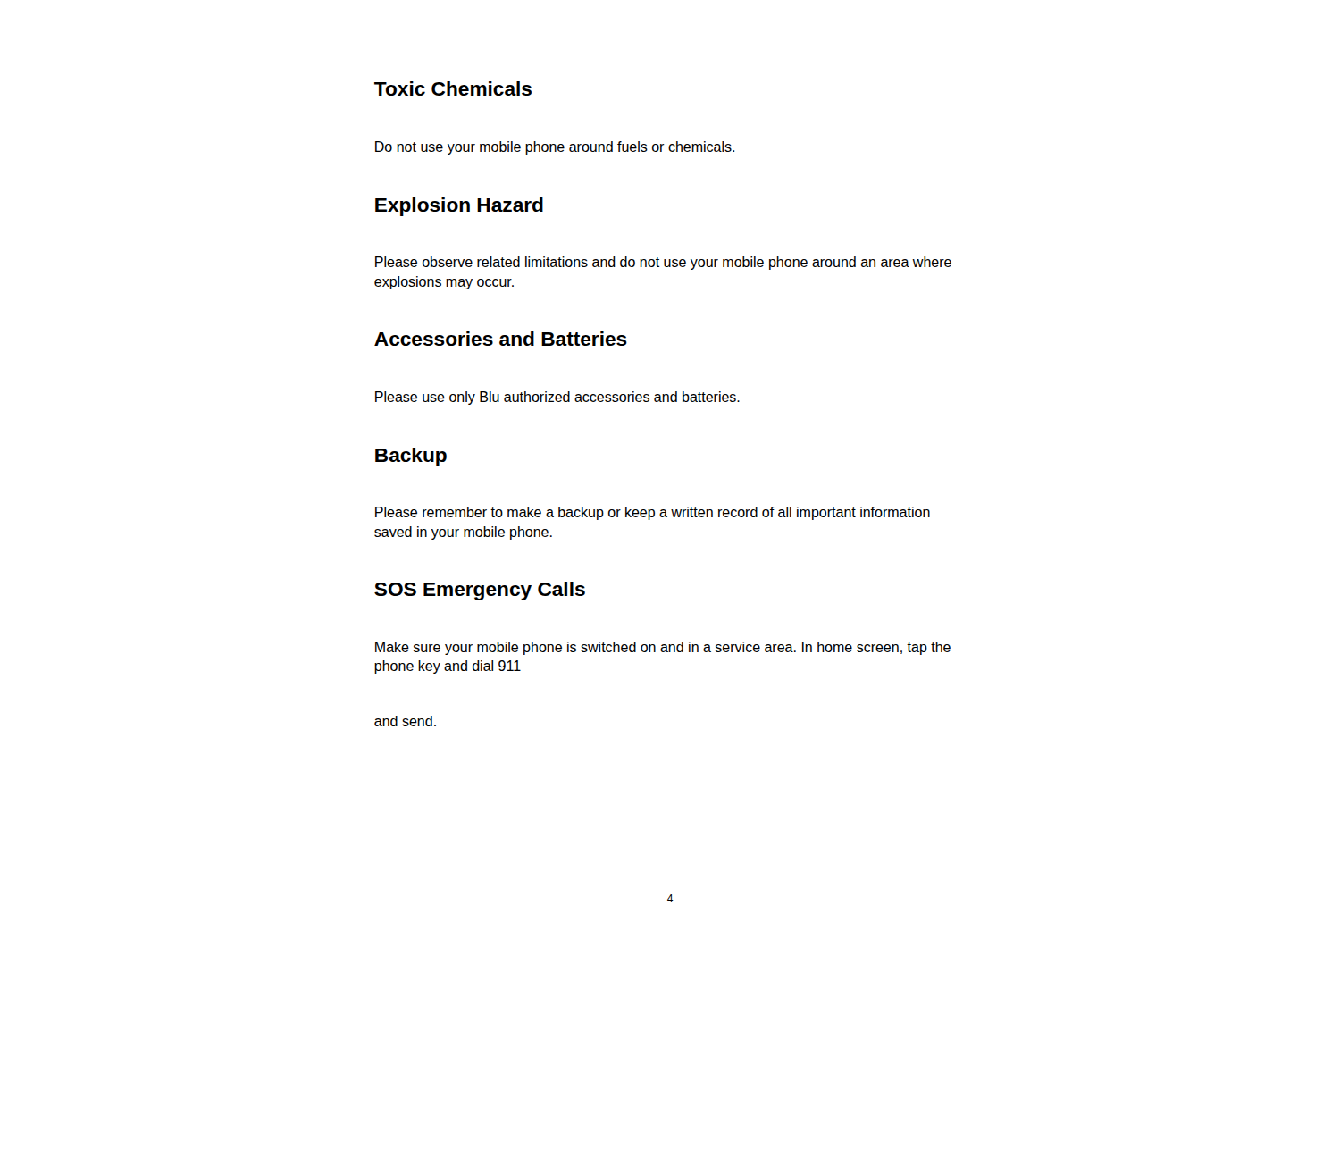Toxic Chemicals
Do not use your mobile phone around fuels or chemicals.
Explosion Hazard
Please observe related limitations and do not use your mobile phone around an area where explosions may occur.
Accessories and Batteries
Please use only Blu authorized accessories and batteries.
Backup
Please remember to make a backup or keep a written record of all important information saved in your mobile phone.
SOS Emergency Calls
Make sure your mobile phone is switched on and in a service area. In home screen, tap the phone key and dial 911
and send.
4